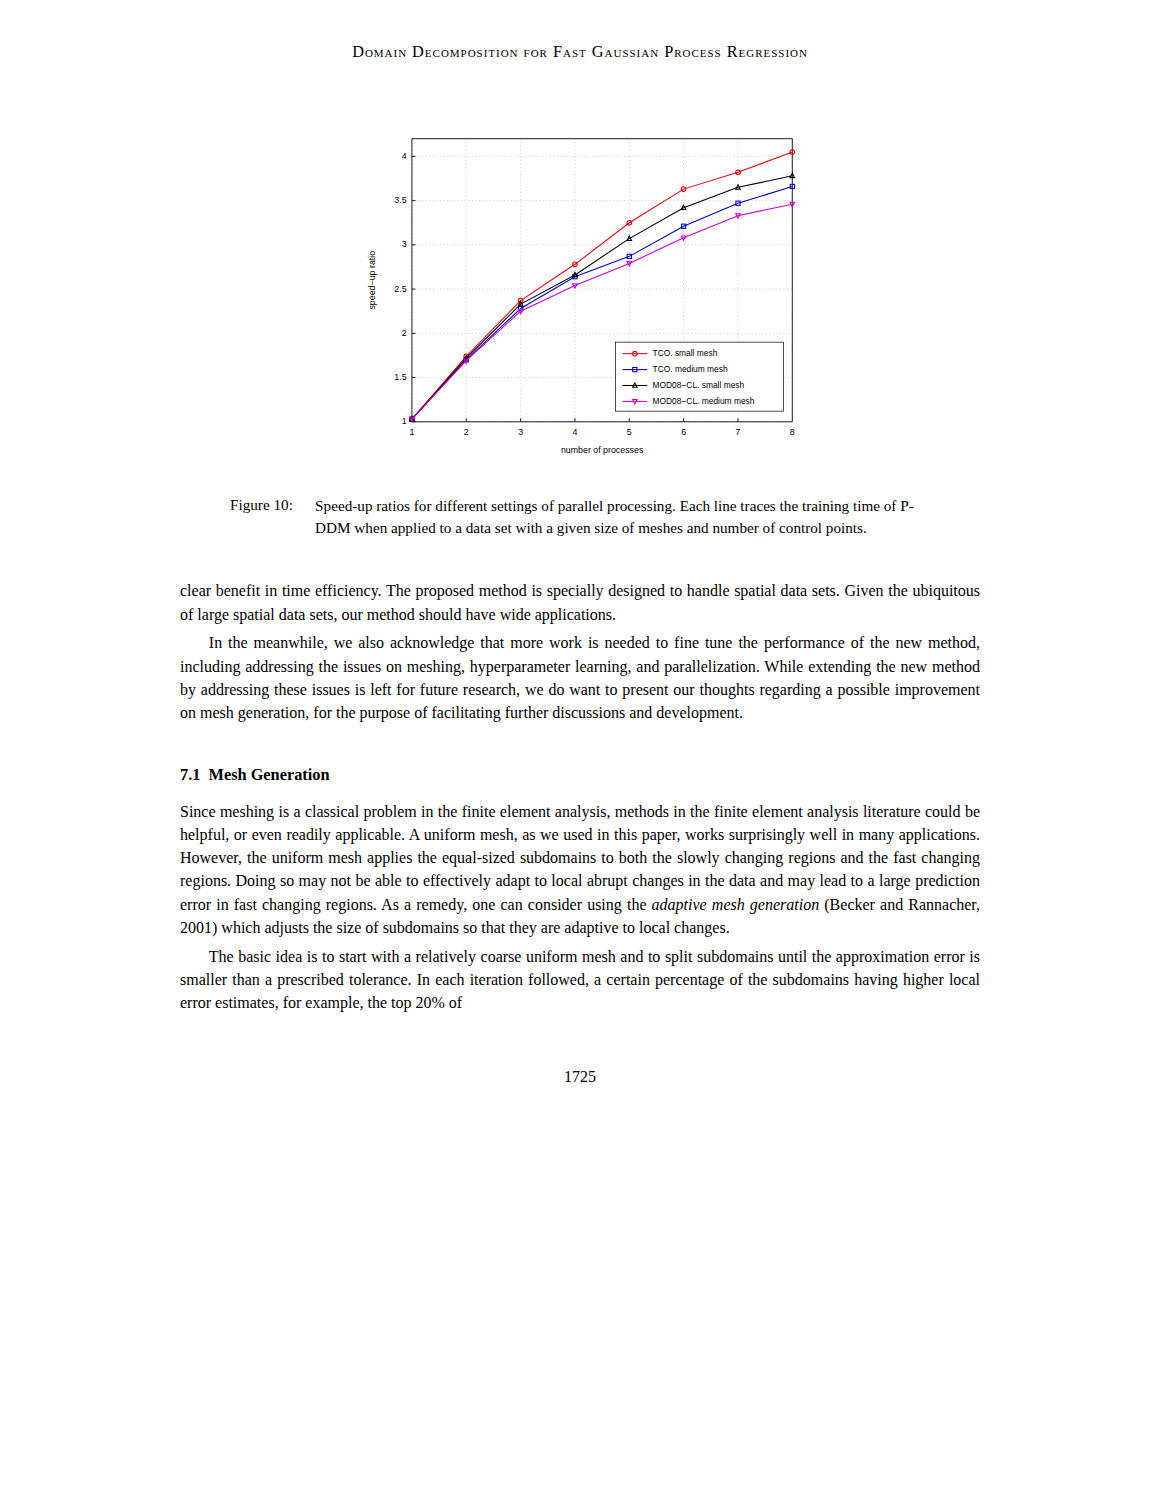Domain Decomposition for Fast Gaussian Process Regression
1 1.5 2 2.5 3 3.5 4 1 2 3 4 5 6 7 8 number of processes speed−up ratio TCO. small mesh TCO. medium mesh MOD08−CL. small mesh MOD08−CL. medium mesh
Figure 10: Speed-up ratios for different settings of parallel processing. Each line traces the training time of P-DDM when applied to a data set with a given size of meshes and number of control points.
clear benefit in time efficiency. The proposed method is specially designed to handle spatial data sets. Given the ubiquitous of large spatial data sets, our method should have wide applications.
In the meanwhile, we also acknowledge that more work is needed to fine tune the performance of the new method, including addressing the issues on meshing, hyperparameter learning, and parallelization. While extending the new method by addressing these issues is left for future research, we do want to present our thoughts regarding a possible improvement on mesh generation, for the purpose of facilitating further discussions and development.
7.1 Mesh Generation
Since meshing is a classical problem in the finite element analysis, methods in the finite element analysis literature could be helpful, or even readily applicable. A uniform mesh, as we used in this paper, works surprisingly well in many applications. However, the uniform mesh applies the equal-sized subdomains to both the slowly changing regions and the fast changing regions. Doing so may not be able to effectively adapt to local abrupt changes in the data and may lead to a large prediction error in fast changing regions. As a remedy, one can consider using the adaptive mesh generation (Becker and Rannacher, 2001) which adjusts the size of subdomains so that they are adaptive to local changes.
The basic idea is to start with a relatively coarse uniform mesh and to split subdomains until the approximation error is smaller than a prescribed tolerance. In each iteration followed, a certain percentage of the subdomains having higher local error estimates, for example, the top 20% of
1725